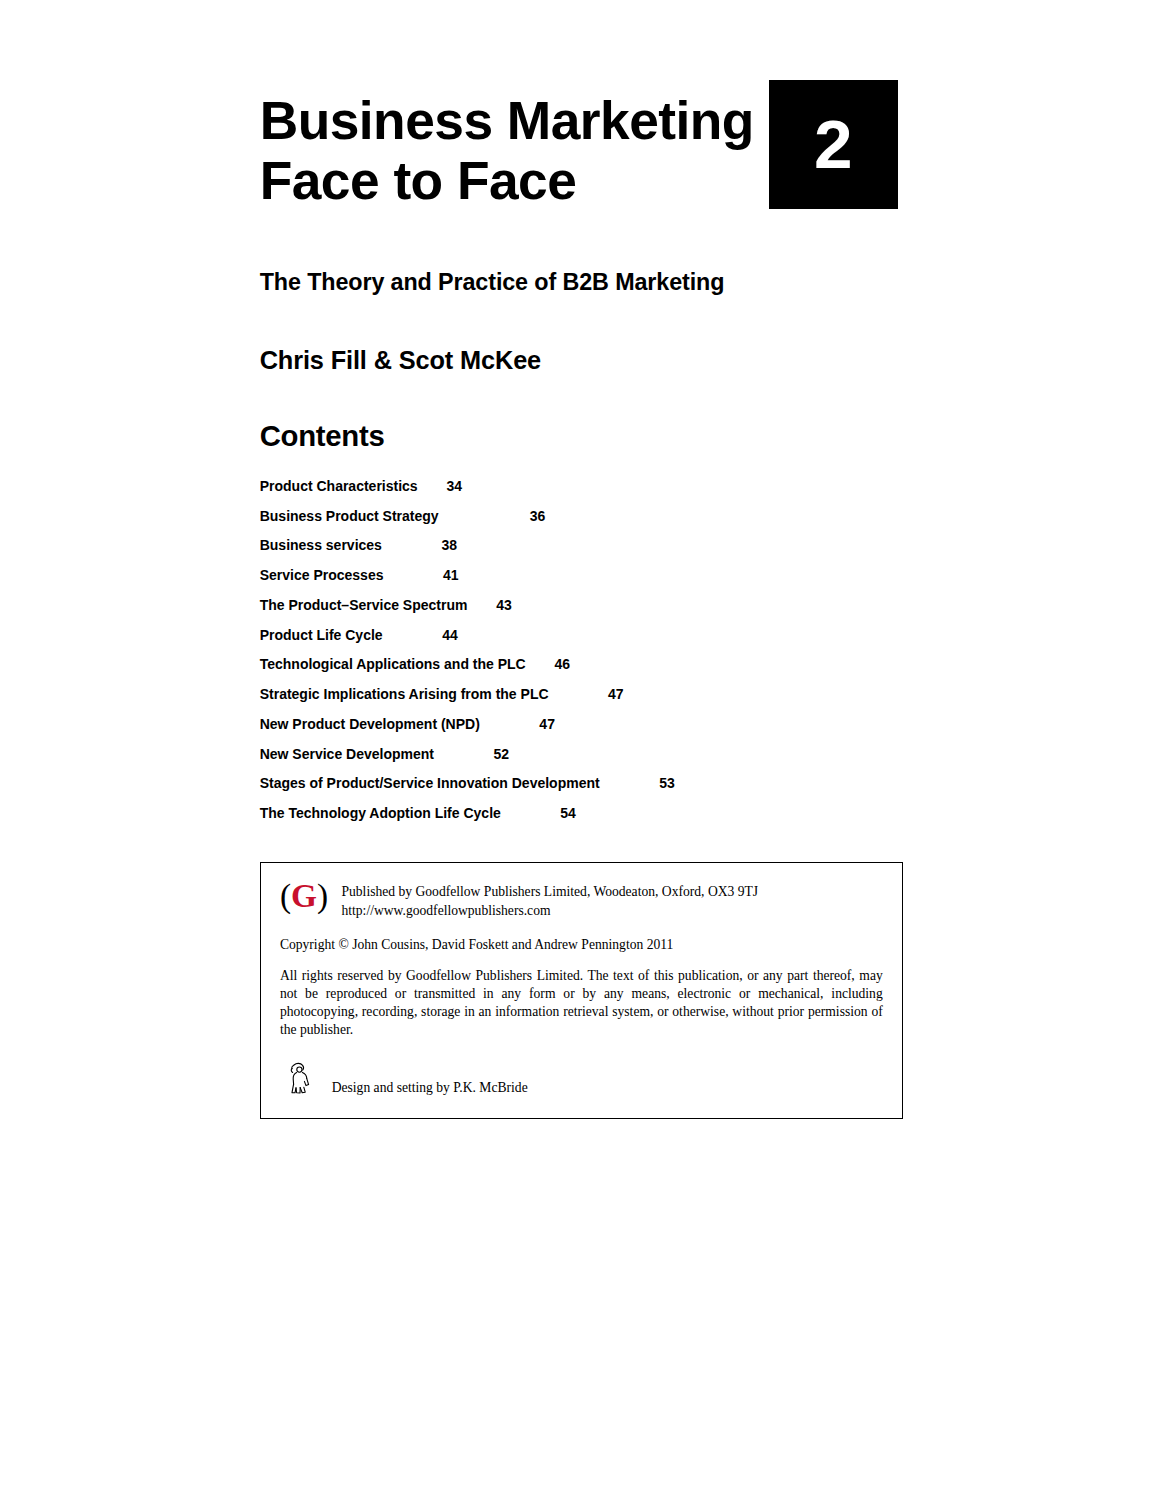2
Business Marketing
Face to Face
The Theory and Practice of B2B Marketing
Chris Fill & Scot McKee
Contents
Product Characteristics 34
Business Product Strategy 36
Business services 38
Service Processes 41
The Product–Service Spectrum 43
Product Life Cycle 44
Technological Applications and the PLC 46
Strategic Implications Arising from the PLC 47
New Product Development (NPD) 47
New Service Development 52
Stages of Product/Service Innovation Development 53
The Technology Adoption Life Cycle 54
(G)
Published by Goodfellow Publishers Limited, Woodeaton, Oxford, OX3 9TJ
http://www.goodfellowpublishers.com
Copyright © John Cousins, David Foskett and Andrew Pennington 2011
All rights reserved by Goodfellow Publishers Limited. The text of this publication, or any part thereof, may not be reproduced or transmitted in any form or by any means, electronic or mechanical, including photocopying, recording, storage in an information retrieval system, or otherwise, without prior permission of the publisher.
Design and setting by P.K. McBride